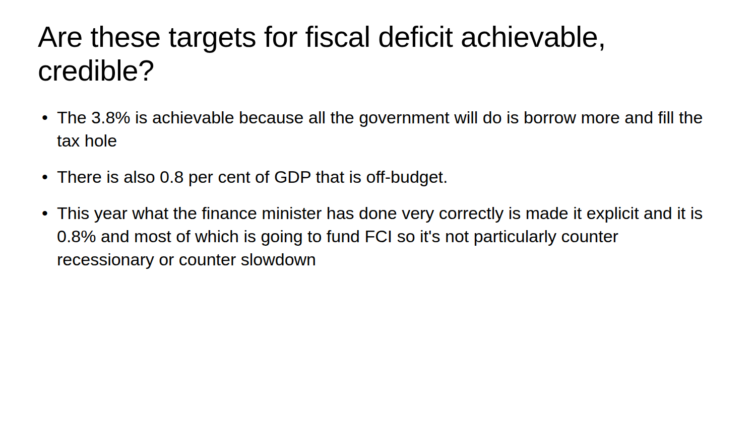Are these targets for fiscal deficit achievable, credible?
The 3.8% is achievable because all the government will do is borrow more and fill the tax hole
There is also 0.8 per cent of GDP that is off-budget.
This year what the finance minister has done very correctly is made it explicit and it is 0.8% and most of which is going to fund FCI so it's not particularly counter recessionary or counter slowdown